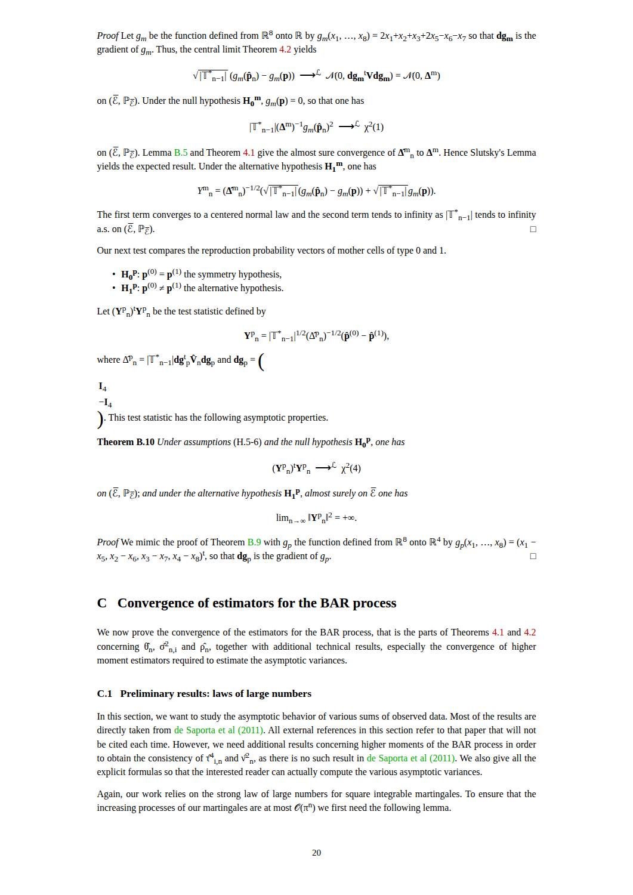Proof Let gm be the function defined from ℝ8 onto ℝ by gm(x1, …, x8) = 2x1+x2+x3+2x5−x6−x7 so that dgm is the gradient of gm. Thus, the central limit Theorem 4.2 yields
√|𝕋*n−1| (gm(p̂n) − gm(p)) ⟶ℒ 𝒩(0, dgmtVdgm) = 𝒩(0, Δm)
on (ℰ̅, ℙℰ̅). Under the null hypothesis H0m, gm(p) = 0, so that one has
|𝕋*n−1|(Δm)−1gm(p̂n)2 ⟶ℒ χ2(1)
on (ℰ̅, ℙℰ̅). Lemma B.5 and Theorem 4.1 give the almost sure convergence of Δ̂mn to Δm. Hence Slutsky's Lemma yields the expected result. Under the alternative hypothesis H1m, one has
Ymn = (Δ̂mn)−1/2(√|𝕋*n−1|(gm(p̂n) − gm(p)) + √|𝕋*n−1|gm(p)).
The first term converges to a centered normal law and the second term tends to infinity as |𝕋*n−1| tends to infinity a.s. on (ℰ̅, ℙℰ̅). □
Our next test compares the reproduction probability vectors of mother cells of type 0 and 1.
H0p: p(0) = p(1) the symmetry hypothesis,
H1p: p(0) ≠ p(1) the alternative hypothesis.
Let (Ypn)tYpn be the test statistic defined by
Ypn = |𝕋*n−1|1/2(Δ̂pn)−1/2(p̂(0) − p̂(1)),
where Δ̂pn = |𝕋*n−1|dgtpV̂ndgp and dgp = (
| I 4 |
| − I 4 |
). This test statistic has the following asymptotic properties.
Theorem B.10 Under assumptions (H.5-6) and the null hypothesis H0p, one has
(Ypn)tYpn ⟶ℒ χ2(4)
on (ℰ̅, ℙℰ̅); and under the alternative hypothesis H1p, almost surely on ℰ̅ one has
limn→∞ ‖Ypn‖2 = +∞.
Proof We mimic the proof of Theorem B.9 with gp the function defined from ℝ8 onto ℝ4 by gp(x1, …, x8) = (x1 − x5, x2 − x6, x3 − x7, x4 − x8)t, so that dgp is the gradient of gp. □
C Convergence of estimators for the BAR process
We now prove the convergence of the estimators for the BAR process, that is the parts of Theorems 4.1 and 4.2 concerning θ̂n, σ̂2n,i and ρ̂n, together with additional technical results, especially the convergence of higher moment estimators required to estimate the asymptotic variances.
C.1 Preliminary results: laws of large numbers
In this section, we want to study the asymptotic behavior of various sums of observed data. Most of the results are directly taken from de Saporta et al (2011). All external references in this section refer to that paper that will not be cited each time. However, we need additional results concerning higher moments of the BAR process in order to obtain the consistency of τ̂4i,n and ν̂2n, as there is no such result in de Saporta et al (2011). We also give all the explicit formulas so that the interested reader can actually compute the various asymptotic variances.
Again, our work relies on the strong law of large numbers for square integrable martingales. To ensure that the increasing processes of our martingales are at most 𝒪(πn) we first need the following lemma.
20